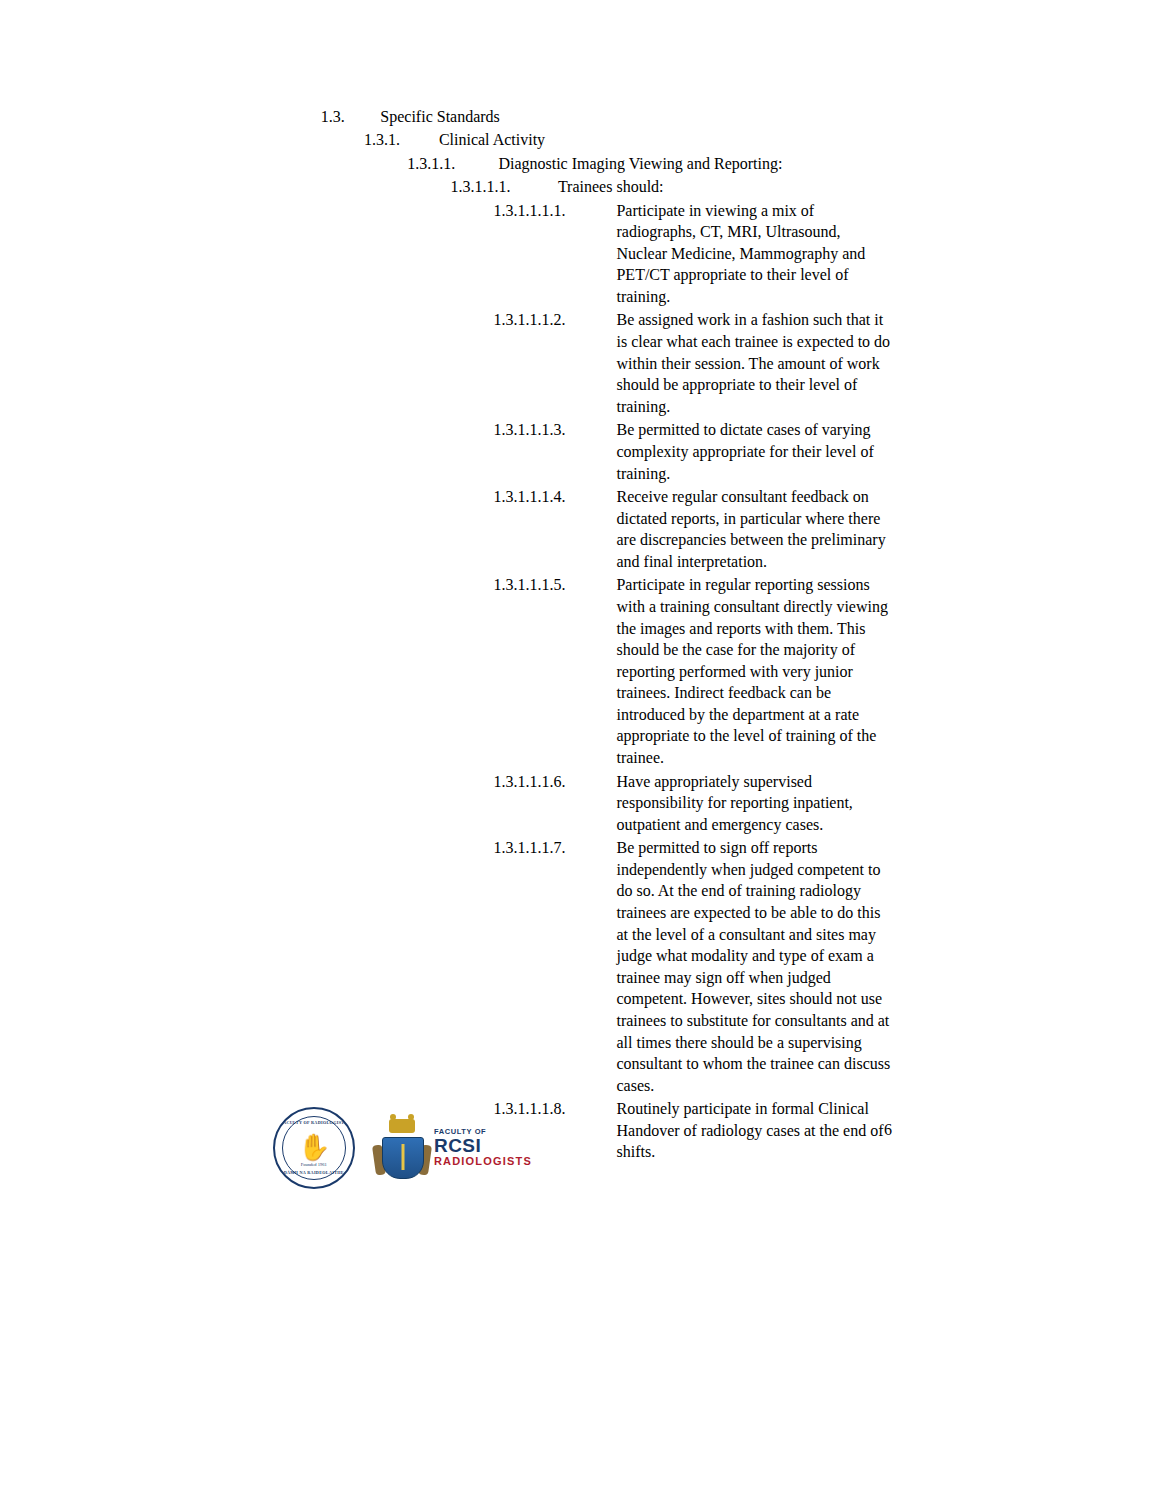1.3.
Specific Standards
1.3.1.
Clinical Activity
1.3.1.1.
Diagnostic Imaging Viewing and Reporting:
1.3.1.1.1.
Trainees should:
1.3.1.1.1.1.
Participate in viewing a mix of radiographs, CT, MRI, Ultrasound, Nuclear Medicine, Mammography and PET/CT appropriate to their level of training.
1.3.1.1.1.2.
Be assigned work in a fashion such that it is clear what each trainee is expected to do within their session. The amount of work should be appropriate to their level of training.
1.3.1.1.1.3.
Be permitted to dictate cases of varying complexity appropriate for their level of training.
1.3.1.1.1.4.
Receive regular consultant feedback on dictated reports, in particular where there are discrepancies between the preliminary and final interpretation.
1.3.1.1.1.5.
Participate in regular reporting sessions with a training consultant directly viewing the images and reports with them. This should be the case for the majority of reporting performed with very junior trainees. Indirect feedback can be introduced by the department at a rate appropriate to the level of training of the trainee.
1.3.1.1.1.6.
Have appropriately supervised responsibility for reporting inpatient, outpatient and emergency cases.
1.3.1.1.1.7.
Be permitted to sign off reports independently when judged competent to do so. At the end of training radiology trainees are expected to be able to do this at the level of a consultant and sites may judge what modality and type of exam a trainee may sign off when judged competent. However, sites should not use trainees to substitute for consultants and at all times there should be a supervising consultant to whom the trainee can discuss cases.
1.3.1.1.1.8.
Routinely participate in formal Clinical Handover of radiology cases at the end of shifts.
6
FACULTY OF RADIOLOGISTS
✋
Founded 1961
DÁMH NA RAIDEOLAITHE
Faculty of
RCSI
Radiologists